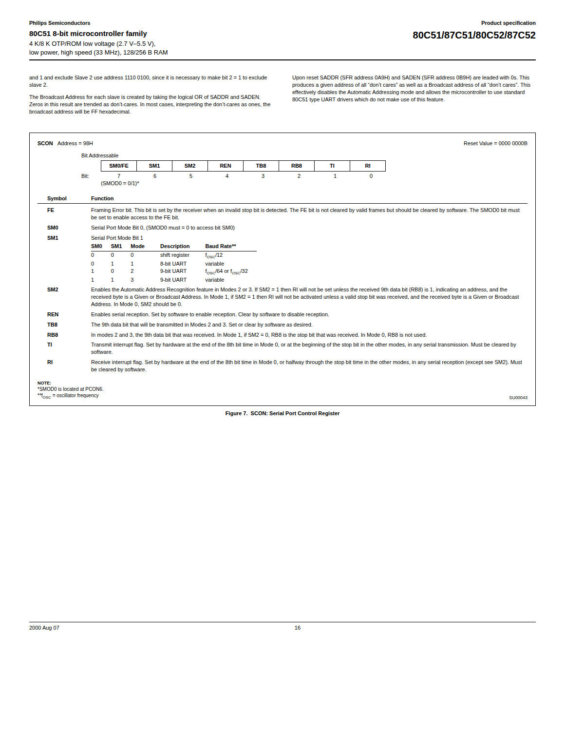Philips Semiconductors Product specification
80C51 8-bit microcontroller family
4 K/8 K OTP/ROM low voltage (2.7 V–5.5 V),
low power, high speed (33 MHz), 128/256 B RAM
80C51/87C51/80C52/87C52
and 1 and exclude Slave 2 use address 1110 0100, since it is necessary to make bit 2 = 1 to exclude slave 2.
The Broadcast Address for each slave is created by taking the logical OR of SADDR and SADEN. Zeros in this result are trended as don’t-cares. In most cases, interpreting the don’t-cares as ones, the broadcast address will be FF hexadecimal.
Upon reset SADDR (SFR address 0A9H) and SADEN (SFR address 0B9H) are leaded with 0s. This produces a given address of all “don’t cares” as well as a Broadcast address of all “don’t cares”. This effectively disables the Automatic Addressing mode and allows the microcontroller to use standard 80C51 type UART drivers which do not make use of this feature.
SCON Address = 98H
Reset Value = 0000 0000B
Bit Addressable
| SM0/FE | SM1 | SM2 | REN | TB8 | RB8 | TI | RI |
Bit: 7 6 5 4 3 2 1 0
(SMOD0 = 0/1)*
| Symbol | Function |
| --- | --- |
| FE | Framing Error bit. This bit is set by the receiver when an invalid stop bit is detected. The FE bit is not cleared by valid frames but should be cleared by software. The SMOD0 bit must be set to enable access to the FE bit. |
| SM0 | Serial Port Mode Bit 0, (SMOD0 must = 0 to access bit SM0) |
| SM1 | Serial Port Mode Bit 1 / SM0 / SM1 / Mode / Description / Baud Rate** / / --- / --- / --- / --- / --- / / 0 / 0 / 0 / shift register / f OSC /12 / / 0 / 1 / 1 / 8-bit UART / variable / / 1 / 0 / 2 / 9-bit UART / f OSC /64 or f OSC /32 / / 1 / 1 / 3 / 9-bit UART / variable / |
| SM2 | Enables the Automatic Address Recognition feature in Modes 2 or 3. If SM2 = 1 then RI will not be set unless the received 9th data bit (RB8) is 1, indicating an address, and the received byte is a Given or Broadcast Address. In Mode 1, if SM2 = 1 then RI will not be activated unless a valid stop bit was received, and the received byte is a Given or Broadcast Address. In Mode 0, SM2 should be 0. |
| REN | Enables serial reception. Set by software to enable reception. Clear by software to disable reception. |
| TB8 | The 9th data bit that will be transmitted in Modes 2 and 3. Set or clear by software as desired. |
| RB8 | In modes 2 and 3, the 9th data bit that was received. In Mode 1, if SM2 = 0, RB8 is the stop bit that was received. In Mode 0, RB8 is not used. |
| TI | Transmit interrupt flag. Set by hardware at the end of the 8th bit time in Mode 0, or at the beginning of the stop bit in the other modes, in any serial transmission. Must be cleared by software. |
| RI | Receive interrupt flag. Set by hardware at the end of the 8th bit time in Mode 0, or halfway through the stop bit time in the other modes, in any serial reception (except see SM2). Must be cleared by software. |
NOTE:
*SMOD0 is located at PCON6.
**fOSC = oscillator frequency
SU00043
Figure 7. SCON: Serial Port Control Register
2000 Aug 07 16